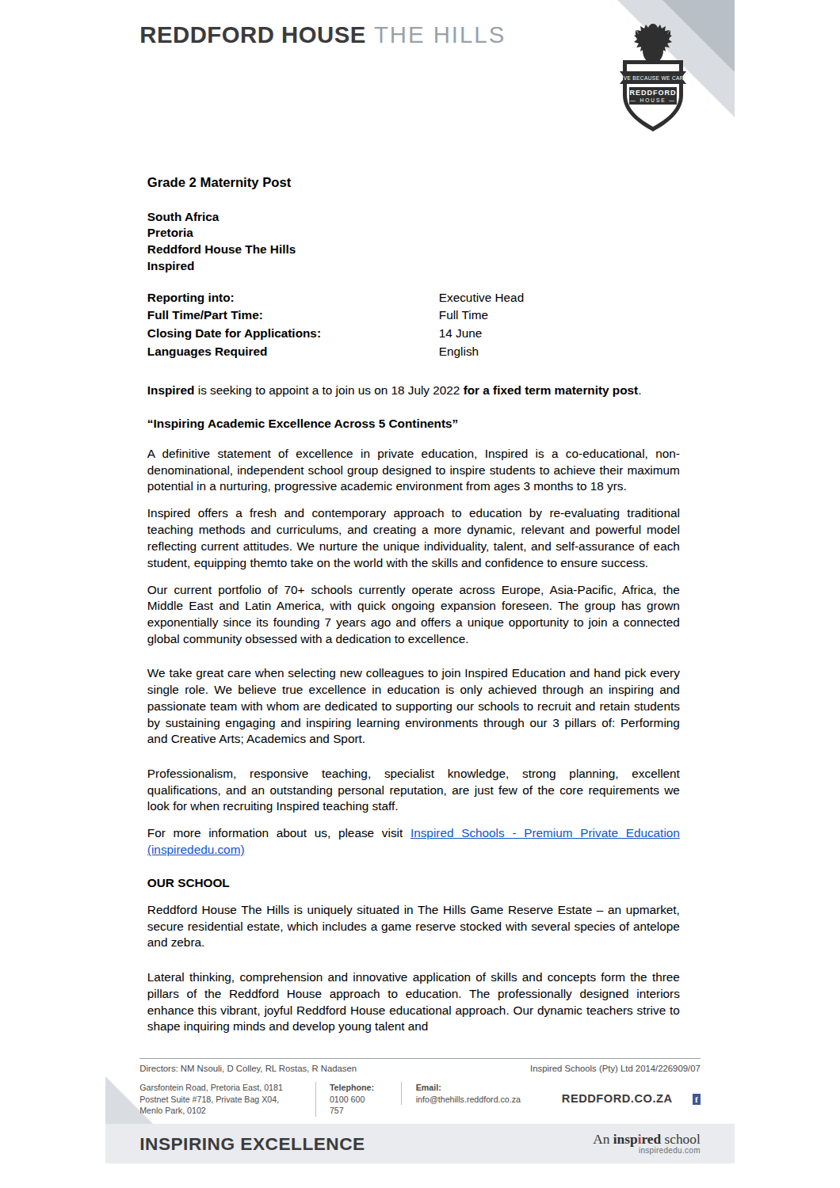REDDFORD HOUSE THE HILLS
LIVE BECAUSE WE CARE REDDFORD — HOUSE —
Grade 2 Maternity Post
South Africa
Pretoria
Reddford House The Hills
Inspired
| Reporting into: | Executive Head |
| Full Time/Part Time: | Full Time |
| Closing Date for Applications: | 14 June |
| Languages Required | English |
Inspired is seeking to appoint a to join us on 18 July 2022 for a fixed term maternity post.
“Inspiring Academic Excellence Across 5 Continents”
A definitive statement of excellence in private education, Inspired is a co-educational, non- denominational, independent school group designed to inspire students to achieve their maximum potential in a nurturing, progressive academic environment from ages 3 months to 18 yrs.
Inspired offers a fresh and contemporary approach to education by re-evaluating traditional teaching methods and curriculums, and creating a more dynamic, relevant and powerful model reflecting current attitudes. We nurture the unique individuality, talent, and self-assurance of each student, equipping themto take on the world with the skills and confidence to ensure success.
Our current portfolio of 70+ schools currently operate across Europe, Asia-Pacific, Africa, the Middle East and Latin America, with quick ongoing expansion foreseen. The group has grown exponentially since its founding 7 years ago and offers a unique opportunity to join a connected global community obsessed with a dedication to excellence.
We take great care when selecting new colleagues to join Inspired Education and hand pick every single role. We believe true excellence in education is only achieved through an inspiring and passionate team with whom are dedicated to supporting our schools to recruit and retain students by sustaining engaging and inspiring learning environments through our 3 pillars of: Performing and Creative Arts; Academics and Sport.
Professionalism, responsive teaching, specialist knowledge, strong planning, excellent qualifications, and an outstanding personal reputation, are just few of the core requirements we look for when recruiting Inspired teaching staff.
For more information about us, please visit Inspired Schools - Premium Private Education (inspirededu.com)
OUR SCHOOL
Reddford House The Hills is uniquely situated in The Hills Game Reserve Estate – an upmarket, secure residential estate, which includes a game reserve stocked with several species of antelope and zebra.
Lateral thinking, comprehension and innovative application of skills and concepts form the three pillars of the Reddford House approach to education. The professionally designed interiors enhance this vibrant, joyful Reddford House educational approach. Our dynamic teachers strive to shape inquiring minds and develop young talent and
Directors: NM Nsouli, D Colley, RL Rostas, R Nadasen
Inspired Schools (Pty) Ltd 2014/226909/07
Garsfontein Road, Pretoria East, 0181
Postnet Suite #718, Private Bag X04, Menlo Park, 0102
Telephone:
0100 600 757
Email:
info@thehills.reddford.co.za
REDDFORD.CO.ZA
f
INSPIRING EXCELLENCE
An inspired school
inspirededu.com